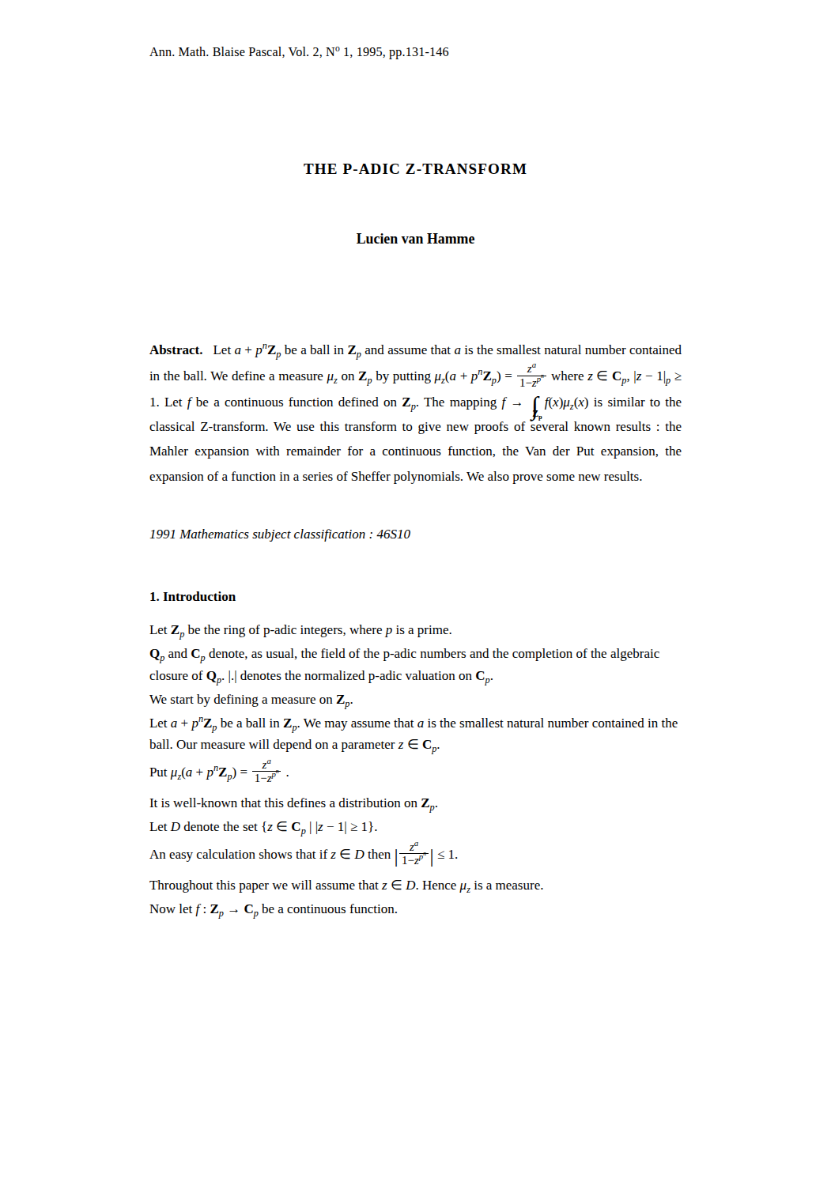Ann. Math. Blaise Pascal, Vol. 2, No 1, 1995, pp.131-146
The p-adic Z-transform
Lucien van Hamme
Abstract. Let a + pnZp be a ball in Zp and assume that a is the smallest natural number contained in the ball. We define a measure μz on Zp by putting μz(a + pnZp) = za 1−zpn where z ∈ Cp, |z − 1|p ≥ 1. Let f be a continuous function defined on Zp. The mapping f → ∫Zp f(x)μz(x) is similar to the classical Z-transform. We use this transform to give new proofs of several known results : the Mahler expansion with remainder for a continuous function, the Van der Put expansion, the expansion of a function in a series of Sheffer polynomials. We also prove some new results.
1991 Mathematics subject classification : 46S10
1. Introduction
Let Zp be the ring of p-adic integers, where p is a prime.
Qp and Cp denote, as usual, the field of the p-adic numbers and the completion of the algebraic closure of Qp. |.| denotes the normalized p-adic valuation on Cp.
We start by defining a measure on Zp.
Let a + pnZp be a ball in Zp. We may assume that a is the smallest natural number contained in the ball. Our measure will depend on a parameter z ∈ Cp.
Put μz(a + pnZp) = za 1−zpn .
It is well-known that this defines a distribution on Zp.
Let D denote the set {z ∈ Cp | |z − 1| ≥ 1}.
An easy calculation shows that if z ∈ D then |za 1−zpn| ≤ 1.
Throughout this paper we will assume that z ∈ D. Hence μz is a measure.
Now let f : Zp → Cp be a continuous function.